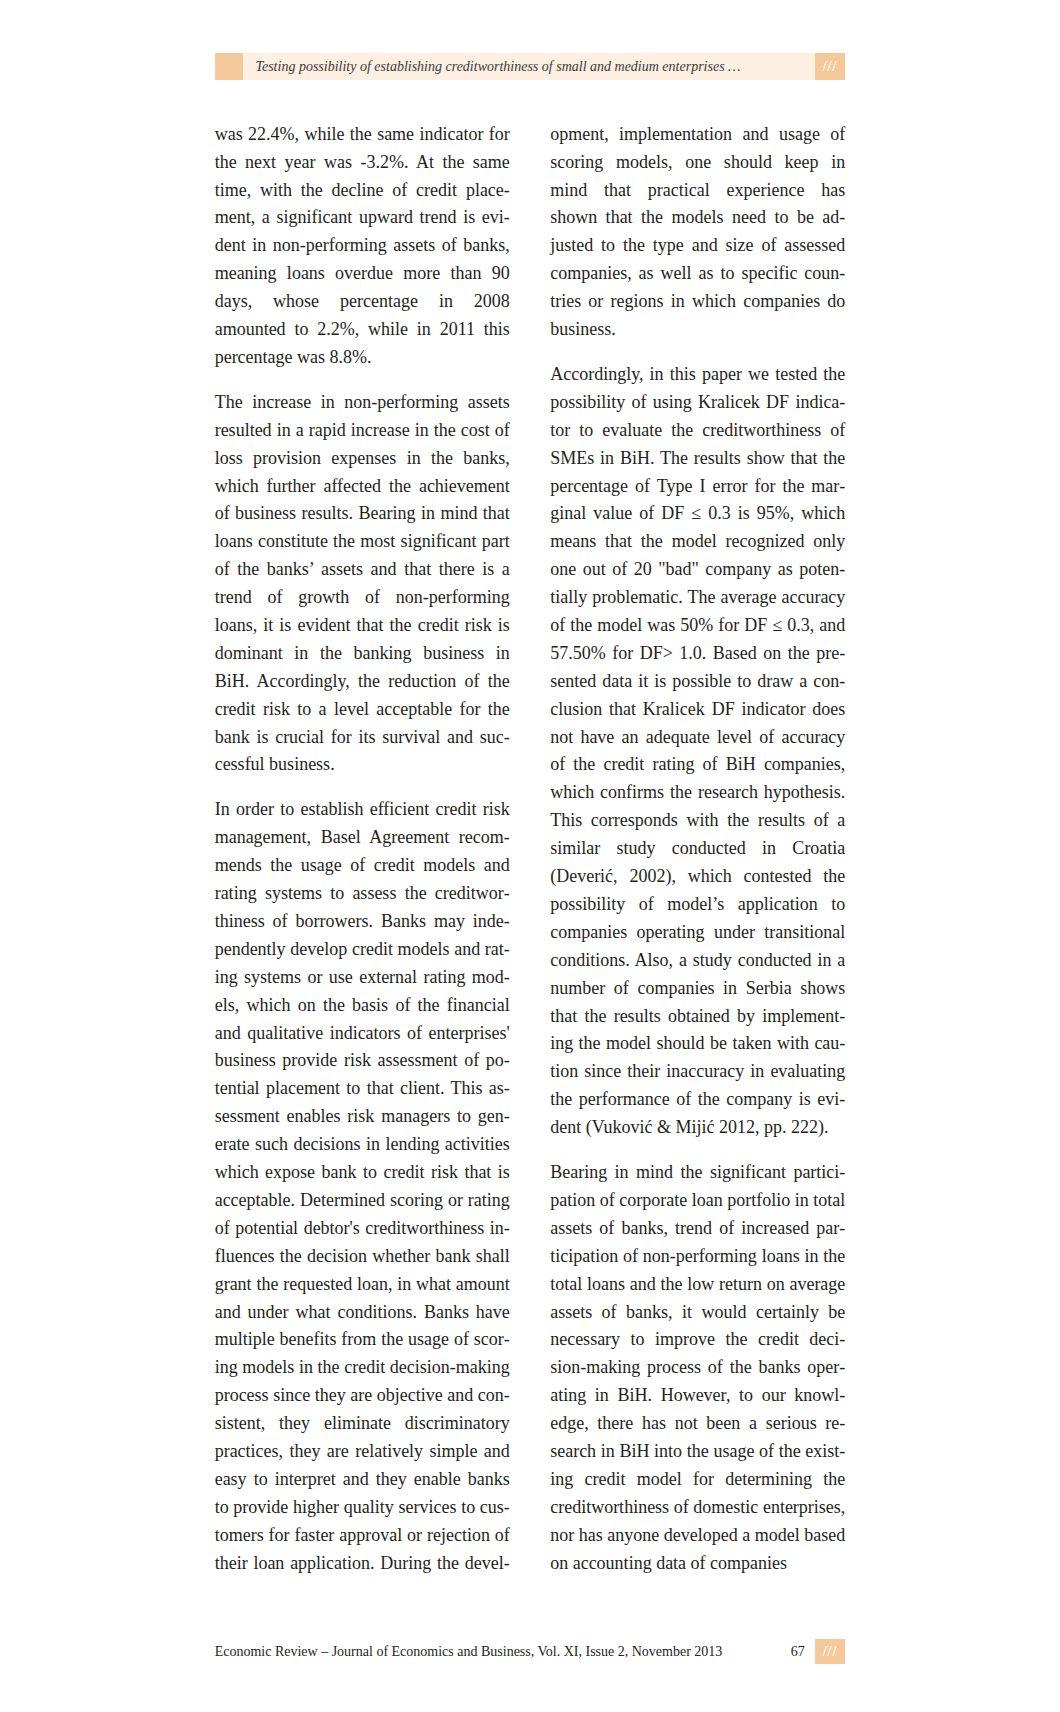Testing possibility of establishing creditworthiness of small and medium enterprises …
///
was 22.4%, while the same indicator for the next year was -3.2%. At the same time, with the decline of credit placement, a significant upward trend is evident in non-performing assets of banks, meaning loans overdue more than 90 days, whose percentage in 2008 amounted to 2.2%, while in 2011 this percentage was 8.8%.
The increase in non-performing assets resulted in a rapid increase in the cost of loss provision expenses in the banks, which further affected the achievement of business results. Bearing in mind that loans constitute the most significant part of the banks’ assets and that there is a trend of growth of non-performing loans, it is evident that the credit risk is dominant in the banking business in BiH. Accordingly, the reduction of the credit risk to a level acceptable for the bank is crucial for its survival and successful business.
In order to establish efficient credit risk management, Basel Agreement recommends the usage of credit models and rating systems to assess the creditworthiness of borrowers. Banks may independently develop credit models and rating systems or use external rating models, which on the basis of the financial and qualitative indicators of enterprises' business provide risk assessment of potential placement to that client. This assessment enables risk managers to generate such decisions in lending activities which expose bank to credit risk that is acceptable. Determined scoring or rating of potential debtor's creditworthiness influences the decision whether bank shall grant the requested loan, in what amount and under what conditions. Banks have multiple benefits from the usage of scoring models in the credit decision-making process since they are objective and consistent, they eliminate discriminatory practices, they are relatively simple and easy to interpret and they enable banks to provide higher quality services to customers for faster approval or rejection of their loan application. During the development, implementation and usage of scoring models, one should keep in mind that practical experience has shown that the models need to be adjusted to the type and size of assessed companies, as well as to specific countries or regions in which companies do business.
Accordingly, in this paper we tested the possibility of using Kralicek DF indicator to evaluate the creditworthiness of SMEs in BiH. The results show that the percentage of Type I error for the marginal value of DF ≤ 0.3 is 95%, which means that the model recognized only one out of 20 "bad" company as potentially problematic. The average accuracy of the model was 50% for DF ≤ 0.3, and 57.50% for DF> 1.0. Based on the presented data it is possible to draw a conclusion that Kralicek DF indicator does not have an adequate level of accuracy of the credit rating of BiH companies, which confirms the research hypothesis. This corresponds with the results of a similar study conducted in Croatia (Deverić, 2002), which contested the possibility of model’s application to companies operating under transitional conditions. Also, a study conducted in a number of companies in Serbia shows that the results obtained by implementing the model should be taken with caution since their inaccuracy in evaluating the performance of the company is evident (Vuković & Mijić 2012, pp. 222).
Bearing in mind the significant participation of corporate loan portfolio in total assets of banks, trend of increased participation of non-performing loans in the total loans and the low return on average assets of banks, it would certainly be necessary to improve the credit decision-making process of the banks operating in BiH. However, to our knowledge, there has not been a serious research in BiH into the usage of the existing credit model for determining the creditworthiness of domestic enterprises, nor has anyone developed a model based on accounting data of companies
Economic Review – Journal of Economics and Business, Vol. XI, Issue 2, November 2013
67
///